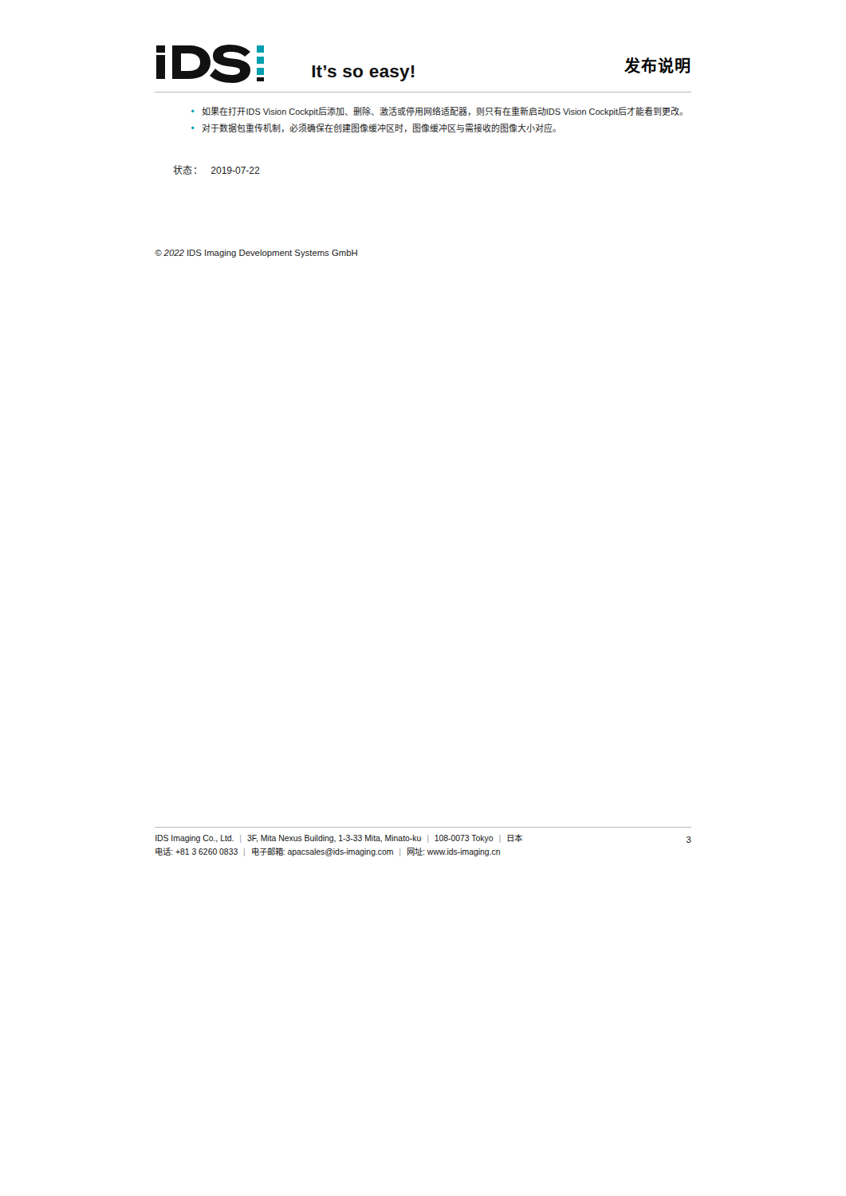It’s so easy!
发布说明
如果在打开IDS Vision Cockpit后添加、删除、激活或停用网络适配器，则只有在重新启动IDS Vision Cockpit后才能看到更改。
对于数据包重传机制，必须确保在创建图像缓冲区时，图像缓冲区与需接收的图像大小对应。
状态：2019-07-22
© 2022 IDS Imaging Development Systems GmbH
IDS Imaging Co., Ltd. | 3F, Mita Nexus Building, 1-3-33 Mita, Minato-ku | 108-0073 Tokyo | 日本
电话: +81 3 6260 0833 | 电子邮箱: apacsales@ids-imaging.com | 网址: www.ids-imaging.cn
3